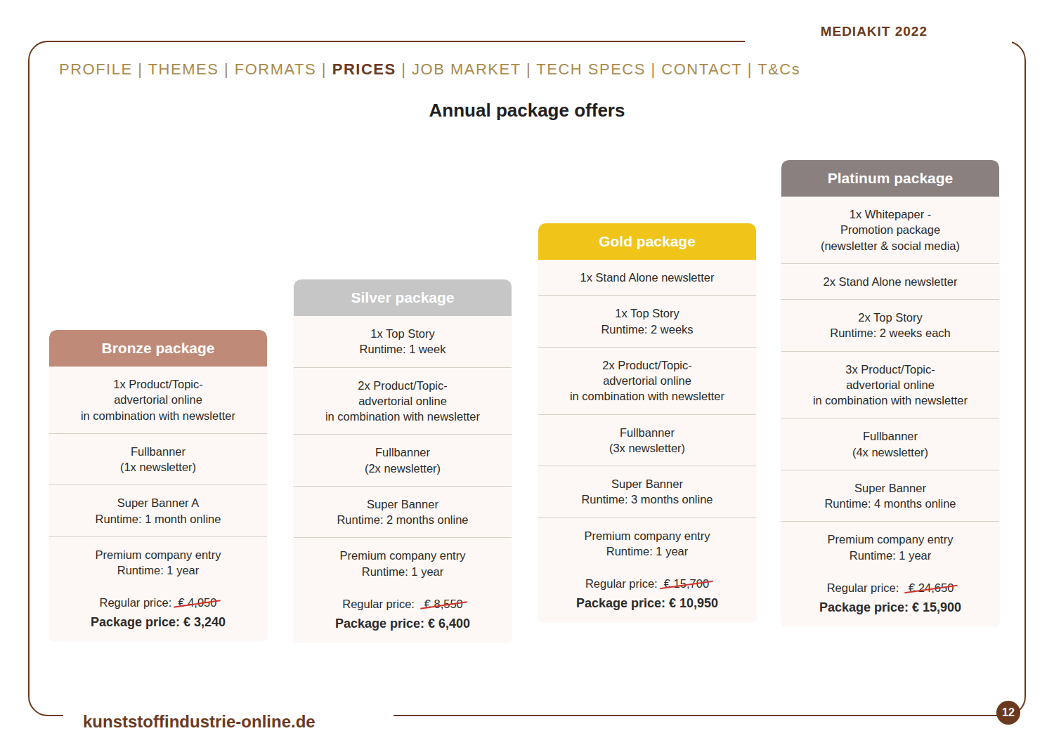MEDIAKIT 2022
PROFILE | THEMES | FORMATS | PRICES | JOB MARKET | TECH SPECS | CONTACT | T&Cs
Annual package offers
Bronze package
1x Product/Topic-
advertorial online
in combination with newsletter
Fullbanner
(1x newsletter)
Super Banner A
Runtime: 1 month online
Premium company entry
Runtime: 1 year
Regular price: € 4,050 Package price: € 3,240
Silver package
1x Top Story
Runtime: 1 week
2x Product/Topic-
advertorial online
in combination with newsletter
Fullbanner
(2x newsletter)
Super Banner
Runtime: 2 months online
Premium company entry
Runtime: 1 year
Regular price: € 8,550 Package price: € 6,400
Gold package
1x Stand Alone newsletter
1x Top Story
Runtime: 2 weeks
2x Product/Topic-
advertorial online
in combination with newsletter
Fullbanner
(3x newsletter)
Super Banner
Runtime: 3 months online
Premium company entry
Runtime: 1 year
Regular price: € 15,700 Package price: € 10,950
Platinum package
1x Whitepaper -
Promotion package
(newsletter & social media)
2x Stand Alone newsletter
2x Top Story
Runtime: 2 weeks each
3x Product/Topic-
advertorial online
in combination with newsletter
Fullbanner
(4x newsletter)
Super Banner
Runtime: 4 months online
Premium company entry
Runtime: 1 year
Regular price: € 24,650 Package price: € 15,900
kunststoffindustrie-online.de
12